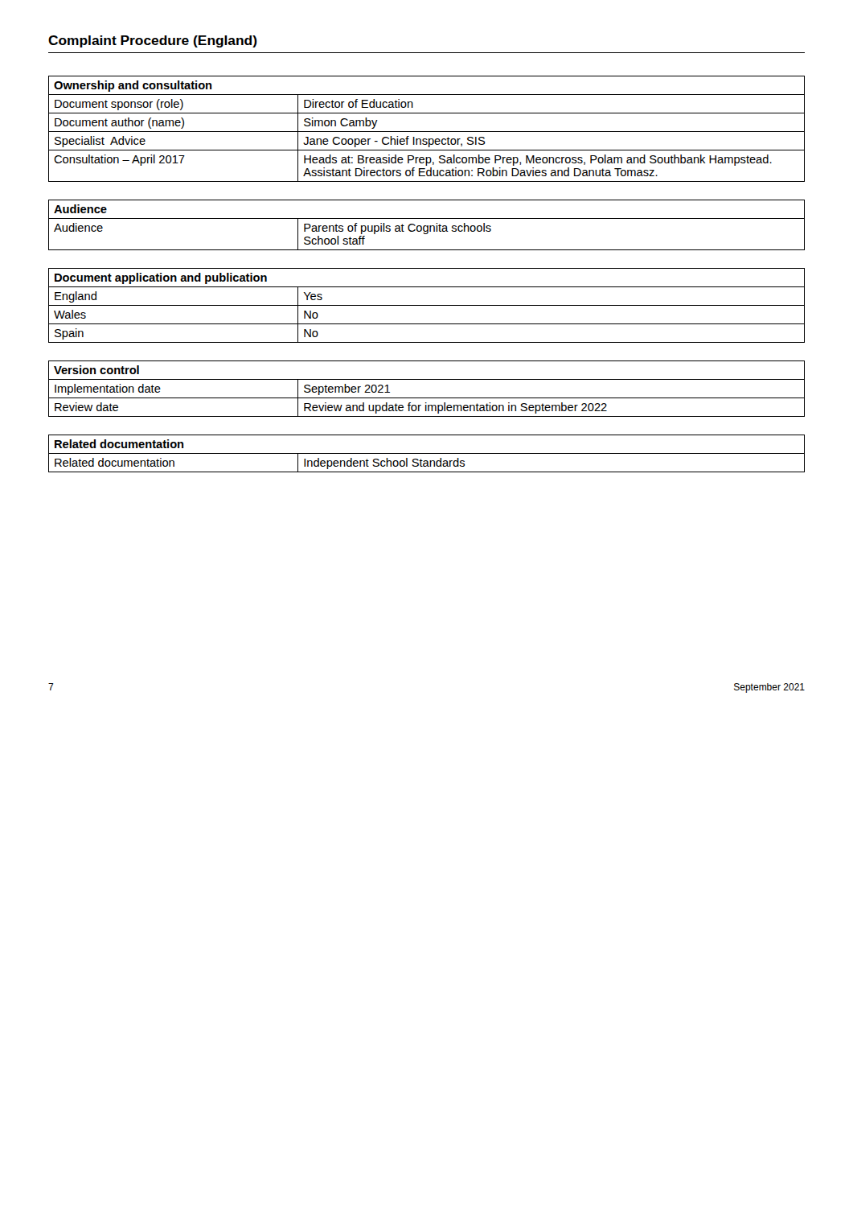Complaint Procedure (England)
| Ownership and consultation |
| --- |
| Document sponsor (role) | Director of Education |
| Document author (name) | Simon Camby |
| Specialist Advice | Jane Cooper - Chief Inspector, SIS |
| Consultation – April 2017 | Heads at: Breaside Prep, Salcombe Prep, Meoncross, Polam and Southbank Hampstead. Assistant Directors of Education: Robin Davies and Danuta Tomasz. |
| Audience |
| --- |
| Audience | Parents of pupils at Cognita schools School staff |
| Document application and publication |
| --- |
| England | Yes |
| Wales | No |
| Spain | No |
| Version control |
| --- |
| Implementation date | September 2021 |
| Review date | Review and update for implementation in September 2022 |
| Related documentation |
| --- |
| Related documentation | Independent School Standards |
7 September 2021